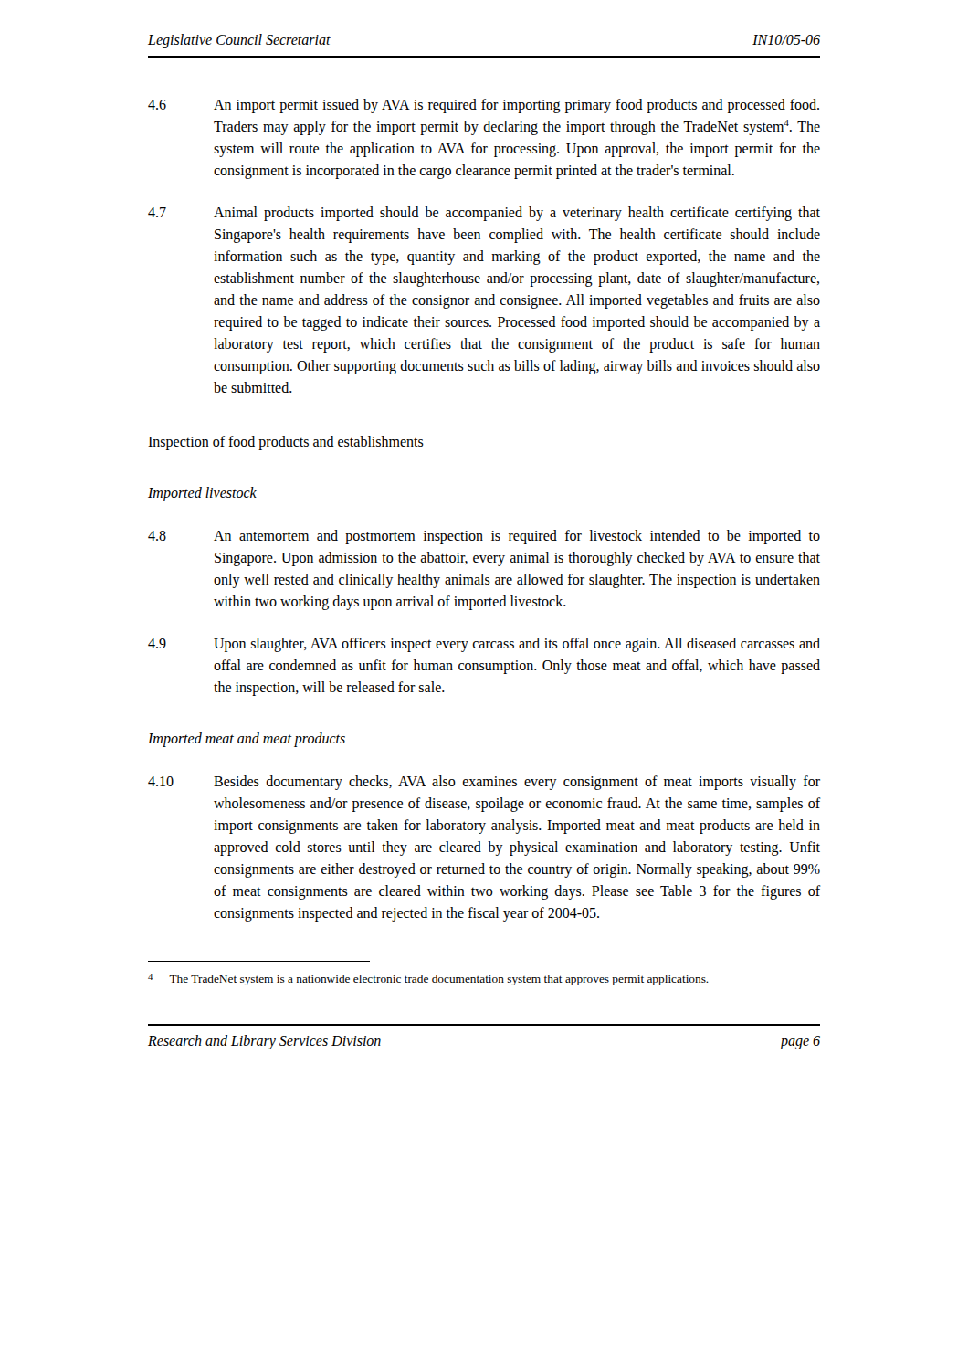Legislative Council Secretariat IN10/05-06
4.6 An import permit issued by AVA is required for importing primary food products and processed food. Traders may apply for the import permit by declaring the import through the TradeNet system4. The system will route the application to AVA for processing. Upon approval, the import permit for the consignment is incorporated in the cargo clearance permit printed at the trader's terminal.
4.7 Animal products imported should be accompanied by a veterinary health certificate certifying that Singapore's health requirements have been complied with. The health certificate should include information such as the type, quantity and marking of the product exported, the name and the establishment number of the slaughterhouse and/or processing plant, date of slaughter/manufacture, and the name and address of the consignor and consignee. All imported vegetables and fruits are also required to be tagged to indicate their sources. Processed food imported should be accompanied by a laboratory test report, which certifies that the consignment of the product is safe for human consumption. Other supporting documents such as bills of lading, airway bills and invoices should also be submitted.
Inspection of food products and establishments
Imported livestock
4.8 An antemortem and postmortem inspection is required for livestock intended to be imported to Singapore. Upon admission to the abattoir, every animal is thoroughly checked by AVA to ensure that only well rested and clinically healthy animals are allowed for slaughter. The inspection is undertaken within two working days upon arrival of imported livestock.
4.9 Upon slaughter, AVA officers inspect every carcass and its offal once again. All diseased carcasses and offal are condemned as unfit for human consumption. Only those meat and offal, which have passed the inspection, will be released for sale.
Imported meat and meat products
4.10 Besides documentary checks, AVA also examines every consignment of meat imports visually for wholesomeness and/or presence of disease, spoilage or economic fraud. At the same time, samples of import consignments are taken for laboratory analysis. Imported meat and meat products are held in approved cold stores until they are cleared by physical examination and laboratory testing. Unfit consignments are either destroyed or returned to the country of origin. Normally speaking, about 99% of meat consignments are cleared within two working days. Please see Table 3 for the figures of consignments inspected and rejected in the fiscal year of 2004-05.
4 The TradeNet system is a nationwide electronic trade documentation system that approves permit applications.
Research and Library Services Division page 6